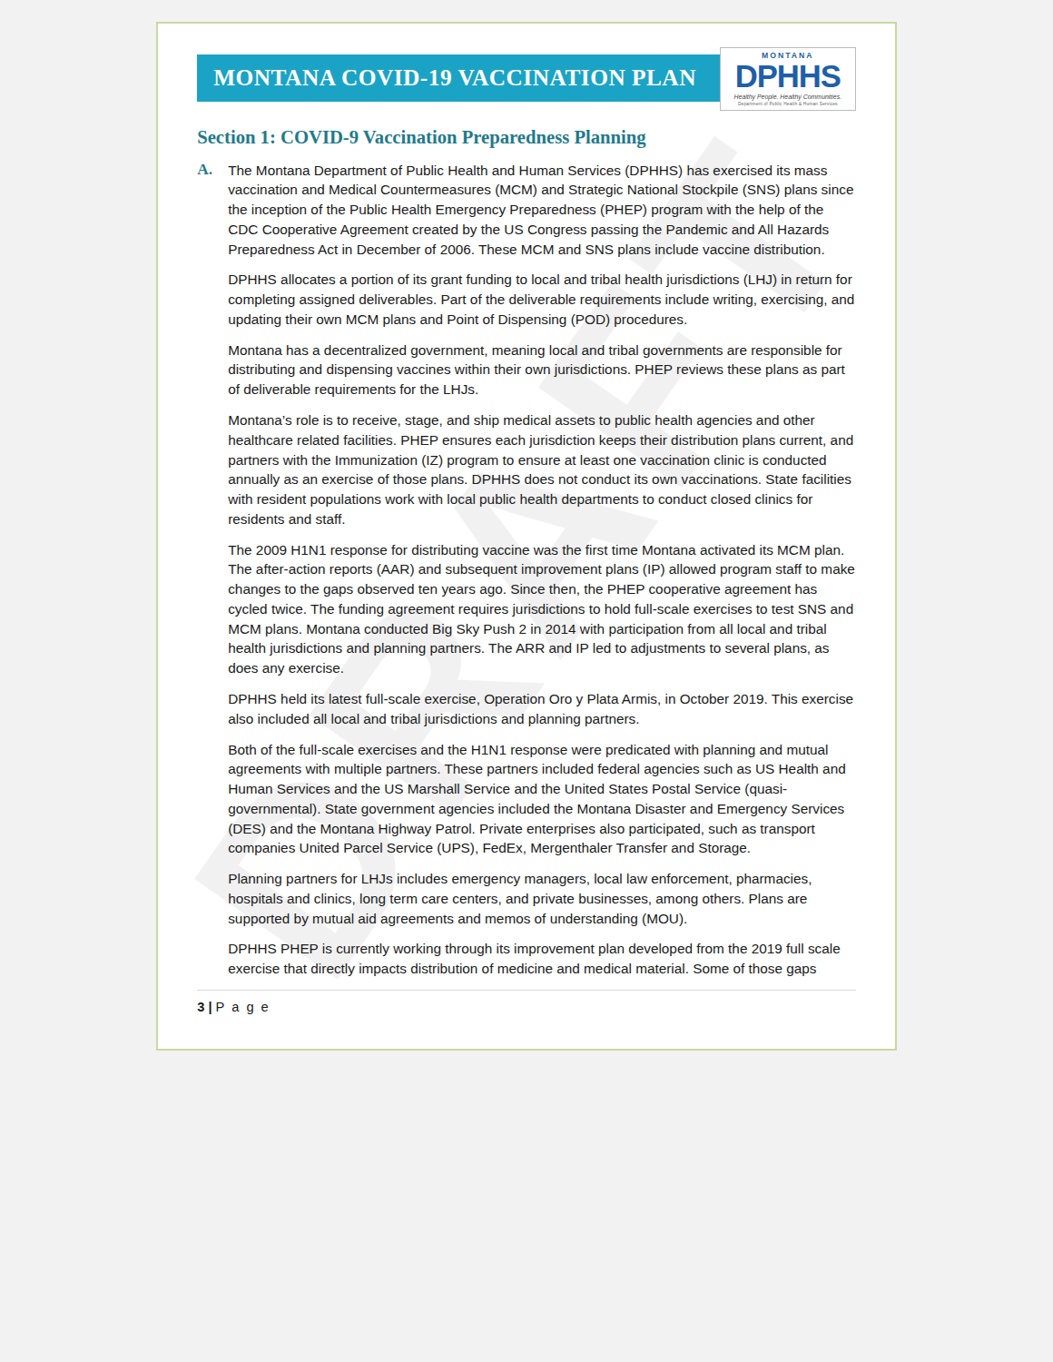DRAFT
Montana COVID-19 Vaccination Plan
MONTANA
DPHHS
Healthy People. Healthy Communities.
Department of Public Health & Human Services
Section 1: COVID-9 Vaccination Preparedness Planning
The Montana Department of Public Health and Human Services (DPHHS) has exercised its mass vaccination and Medical Countermeasures (MCM) and Strategic National Stockpile (SNS) plans since the inception of the Public Health Emergency Preparedness (PHEP) program with the help of the CDC Cooperative Agreement created by the US Congress passing the Pandemic and All Hazards Preparedness Act in December of 2006. These MCM and SNS plans include vaccine distribution.
DPHHS allocates a portion of its grant funding to local and tribal health jurisdictions (LHJ) in return for completing assigned deliverables. Part of the deliverable requirements include writing, exercising, and updating their own MCM plans and Point of Dispensing (POD) procedures.
Montana has a decentralized government, meaning local and tribal governments are responsible for distributing and dispensing vaccines within their own jurisdictions. PHEP reviews these plans as part of deliverable requirements for the LHJs.
Montana’s role is to receive, stage, and ship medical assets to public health agencies and other healthcare related facilities. PHEP ensures each jurisdiction keeps their distribution plans current, and partners with the Immunization (IZ) program to ensure at least one vaccination clinic is conducted annually as an exercise of those plans. DPHHS does not conduct its own vaccinations. State facilities with resident populations work with local public health departments to conduct closed clinics for residents and staff.
The 2009 H1N1 response for distributing vaccine was the first time Montana activated its MCM plan. The after-action reports (AAR) and subsequent improvement plans (IP) allowed program staff to make changes to the gaps observed ten years ago. Since then, the PHEP cooperative agreement has cycled twice. The funding agreement requires jurisdictions to hold full-scale exercises to test SNS and MCM plans. Montana conducted Big Sky Push 2 in 2014 with participation from all local and tribal health jurisdictions and planning partners. The ARR and IP led to adjustments to several plans, as does any exercise.
DPHHS held its latest full-scale exercise, Operation Oro y Plata Armis, in October 2019. This exercise also included all local and tribal jurisdictions and planning partners.
Both of the full-scale exercises and the H1N1 response were predicated with planning and mutual agreements with multiple partners. These partners included federal agencies such as US Health and Human Services and the US Marshall Service and the United States Postal Service (quasi-governmental). State government agencies included the Montana Disaster and Emergency Services (DES) and the Montana Highway Patrol. Private enterprises also participated, such as transport companies United Parcel Service (UPS), FedEx, Mergenthaler Transfer and Storage.
Planning partners for LHJs includes emergency managers, local law enforcement, pharmacies, hospitals and clinics, long term care centers, and private businesses, among others. Plans are supported by mutual aid agreements and memos of understanding (MOU).
DPHHS PHEP is currently working through its improvement plan developed from the 2019 full scale exercise that directly impacts distribution of medicine and medical material. Some of those gaps
3 | P a g e